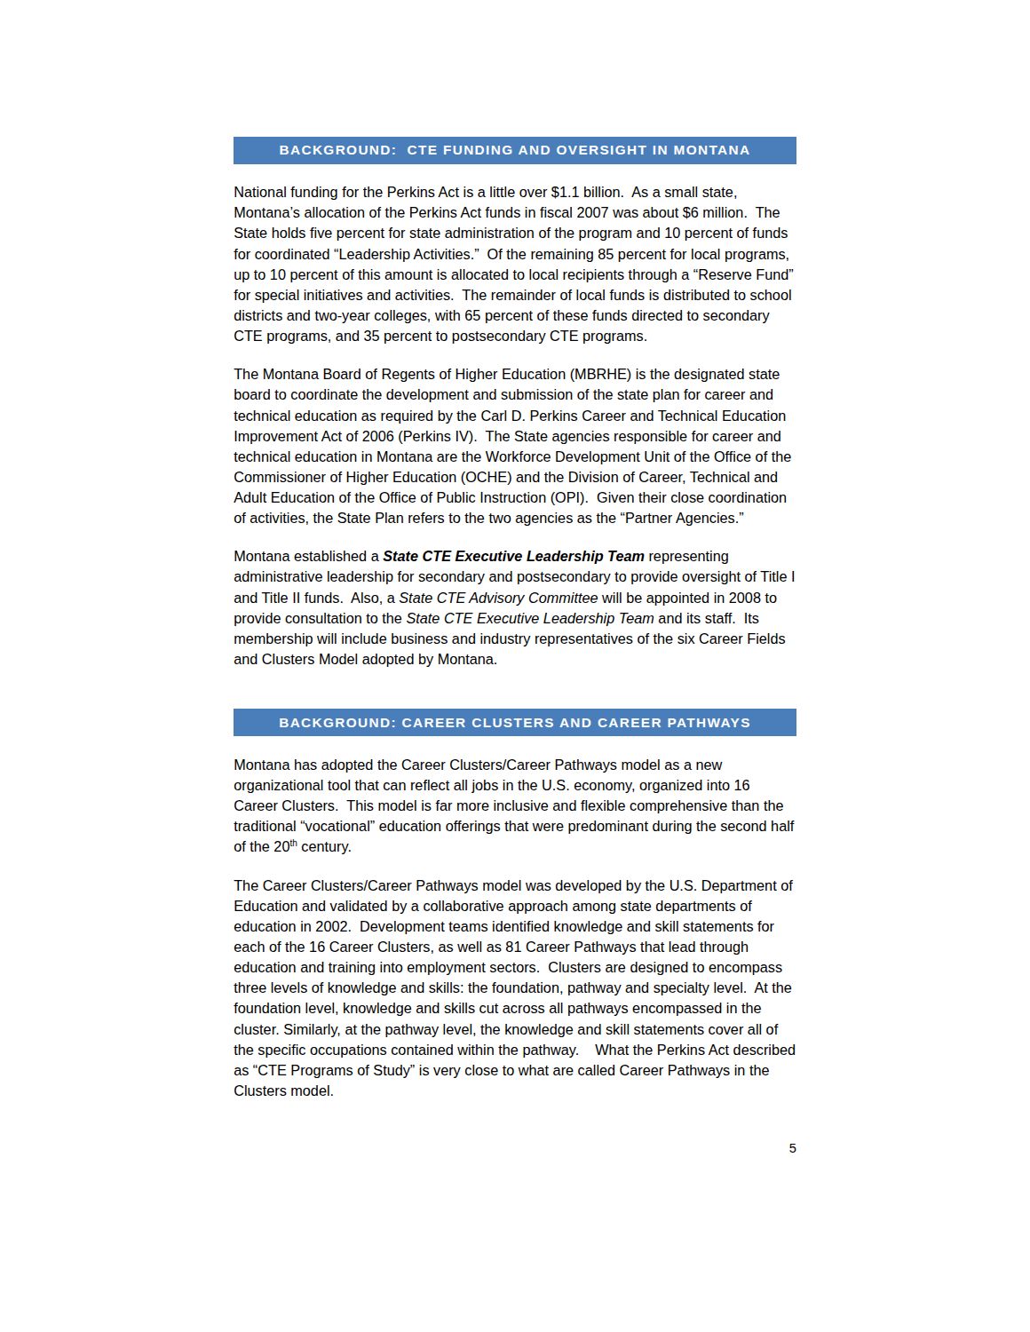BACKGROUND: CTE FUNDING AND OVERSIGHT IN MONTANA
National funding for the Perkins Act is a little over $1.1 billion. As a small state, Montana’s allocation of the Perkins Act funds in fiscal 2007 was about $6 million. The State holds five percent for state administration of the program and 10 percent of funds for coordinated “Leadership Activities.” Of the remaining 85 percent for local programs, up to 10 percent of this amount is allocated to local recipients through a “Reserve Fund” for special initiatives and activities. The remainder of local funds is distributed to school districts and two-year colleges, with 65 percent of these funds directed to secondary CTE programs, and 35 percent to postsecondary CTE programs.
The Montana Board of Regents of Higher Education (MBRHE) is the designated state board to coordinate the development and submission of the state plan for career and technical education as required by the Carl D. Perkins Career and Technical Education Improvement Act of 2006 (Perkins IV). The State agencies responsible for career and technical education in Montana are the Workforce Development Unit of the Office of the Commissioner of Higher Education (OCHE) and the Division of Career, Technical and Adult Education of the Office of Public Instruction (OPI). Given their close coordination of activities, the State Plan refers to the two agencies as the “Partner Agencies.”
Montana established a State CTE Executive Leadership Team representing administrative leadership for secondary and postsecondary to provide oversight of Title I and Title II funds. Also, a State CTE Advisory Committee will be appointed in 2008 to provide consultation to the State CTE Executive Leadership Team and its staff. Its membership will include business and industry representatives of the six Career Fields and Clusters Model adopted by Montana.
BACKGROUND: CAREER CLUSTERS AND CAREER PATHWAYS
Montana has adopted the Career Clusters/Career Pathways model as a new organizational tool that can reflect all jobs in the U.S. economy, organized into 16 Career Clusters. This model is far more inclusive and flexible comprehensive than the traditional “vocational” education offerings that were predominant during the second half of the 20th century.
The Career Clusters/Career Pathways model was developed by the U.S. Department of Education and validated by a collaborative approach among state departments of education in 2002. Development teams identified knowledge and skill statements for each of the 16 Career Clusters, as well as 81 Career Pathways that lead through education and training into employment sectors. Clusters are designed to encompass three levels of knowledge and skills: the foundation, pathway and specialty level. At the foundation level, knowledge and skills cut across all pathways encompassed in the cluster. Similarly, at the pathway level, the knowledge and skill statements cover all of the specific occupations contained within the pathway. What the Perkins Act described as “CTE Programs of Study” is very close to what are called Career Pathways in the Clusters model.
5